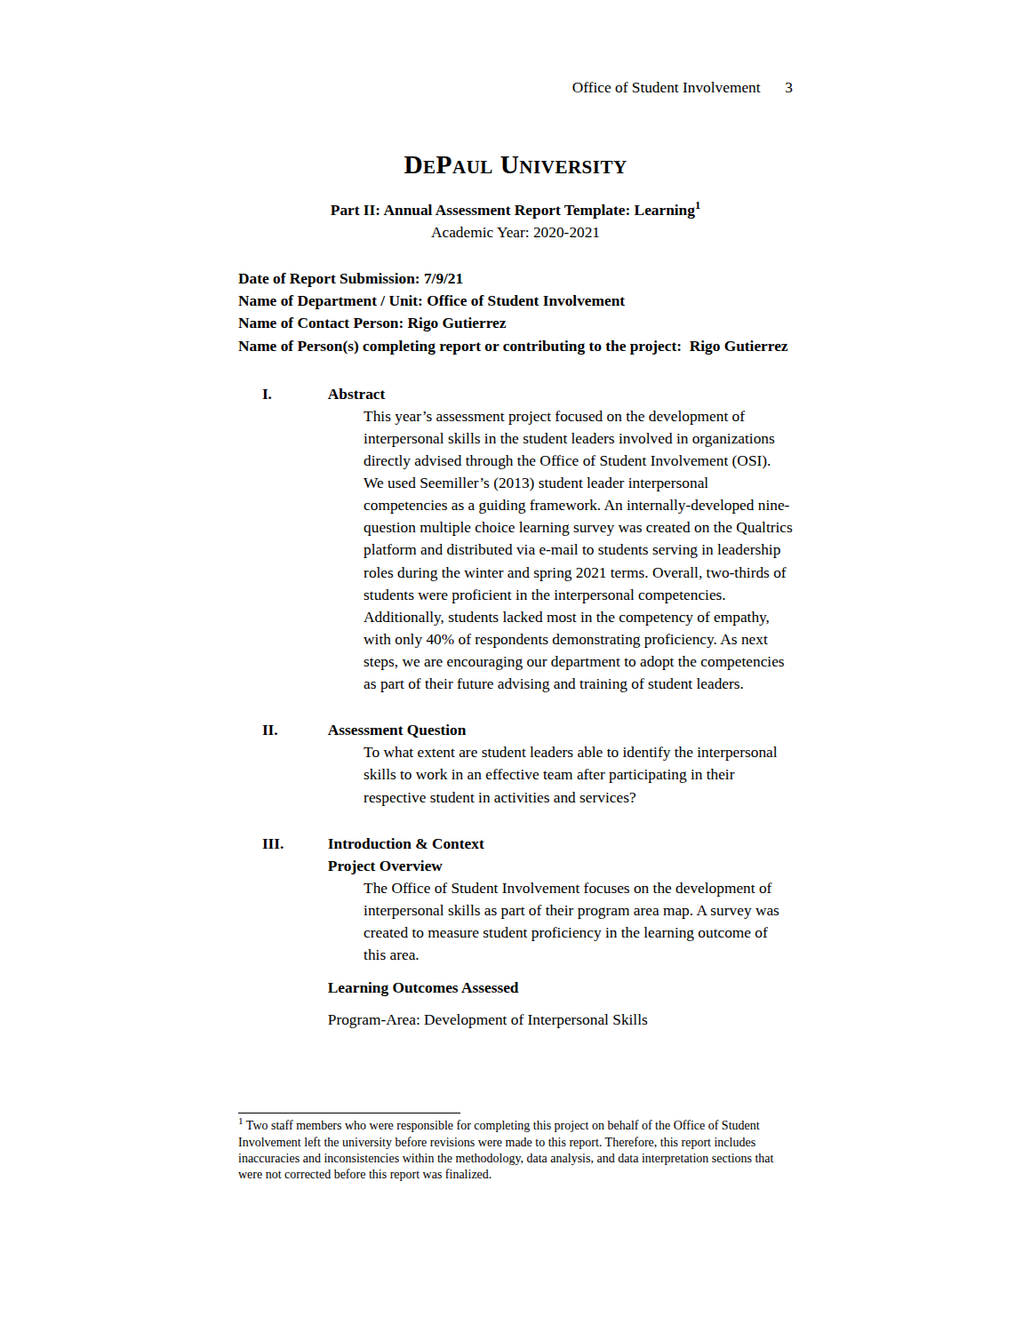Office of Student Involvement3
DePaul University
Part II: Annual Assessment Report Template: Learning1
Academic Year: 2020-2021
Date of Report Submission: 7/9/21
Name of Department / Unit: Office of Student Involvement
Name of Contact Person: Rigo Gutierrez
Name of Person(s) completing report or contributing to the project: Rigo Gutierrez
I. Abstract
This year’s assessment project focused on the development of interpersonal skills in the student leaders involved in organizations directly advised through the Office of Student Involvement (OSI). We used Seemiller’s (2013) student leader interpersonal competencies as a guiding framework. An internally-developed nine-question multiple choice learning survey was created on the Qualtrics platform and distributed via e-mail to students serving in leadership roles during the winter and spring 2021 terms. Overall, two-thirds of students were proficient in the interpersonal competencies. Additionally, students lacked most in the competency of empathy, with only 40% of respondents demonstrating proficiency. As next steps, we are encouraging our department to adopt the competencies as part of their future advising and training of student leaders.
II. Assessment Question
To what extent are student leaders able to identify the interpersonal skills to work in an effective team after participating in their respective student in activities and services?
III. Introduction & Context Project Overview
The Office of Student Involvement focuses on the development of interpersonal skills as part of their program area map. A survey was created to measure student proficiency in the learning outcome of this area.
Learning Outcomes Assessed
Program-Area: Development of Interpersonal Skills
1 Two staff members who were responsible for completing this project on behalf of the Office of Student Involvement left the university before revisions were made to this report. Therefore, this report includes inaccuracies and inconsistencies within the methodology, data analysis, and data interpretation sections that were not corrected before this report was finalized.